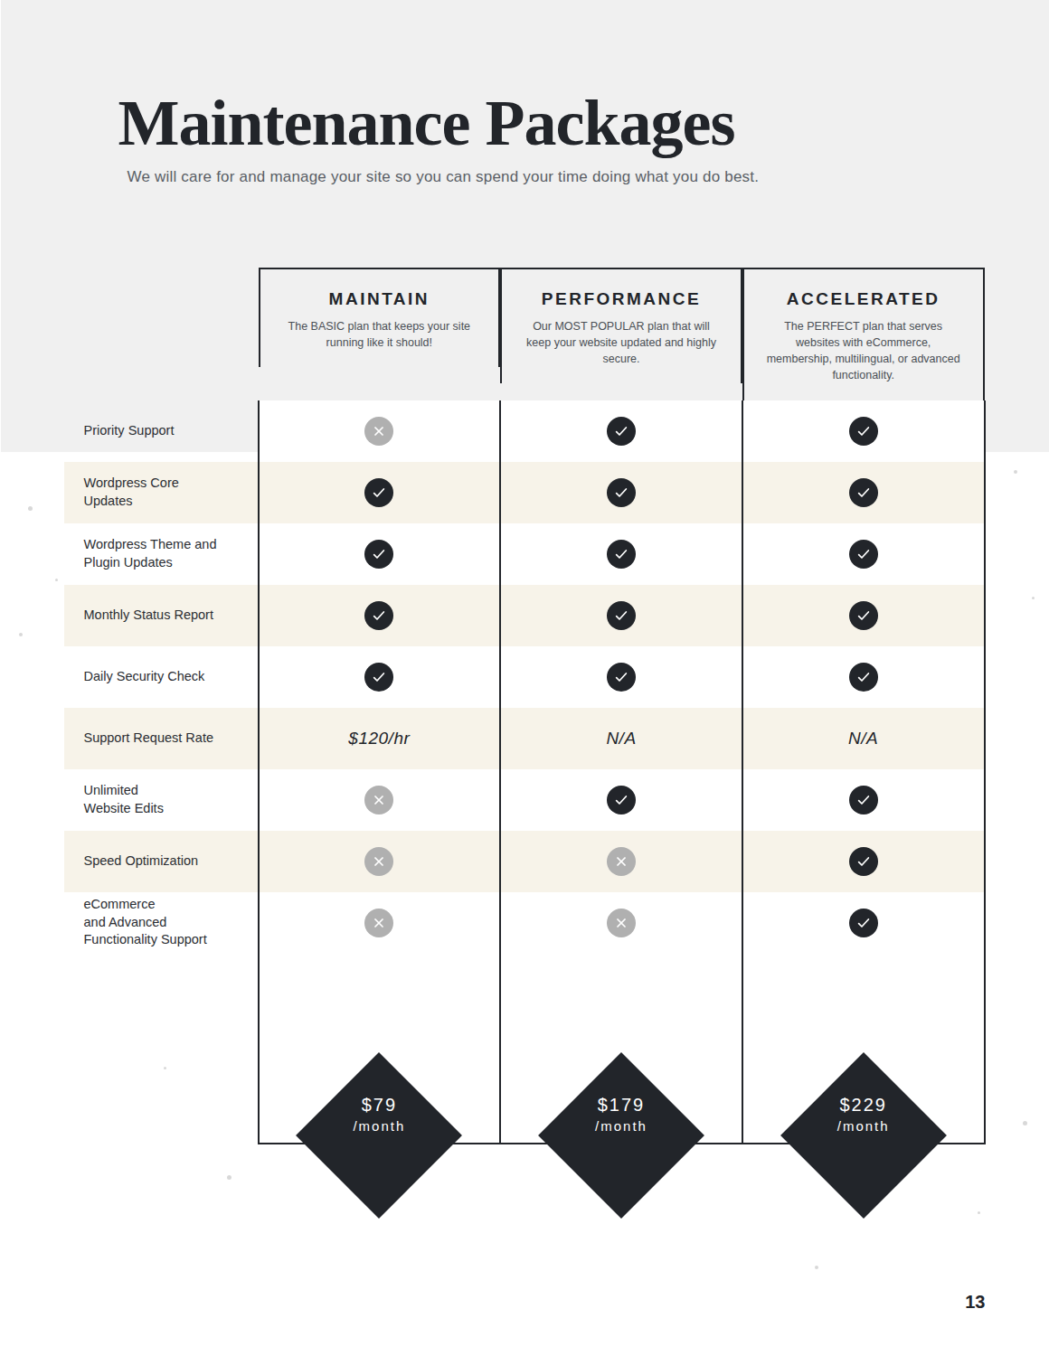Maintenance Packages
We will care for and manage your site so you can spend your time doing what you do best.
| | MAINTAIN The BASIC plan that keeps your site running like it should! | PERFORMANCE Our MOST POPULAR plan that will keep your website updated and highly secure. | ACCELERATED The PERFECT plan that serves websites with eCommerce, membership, multilingual, or advanced functionality. |
| --- | --- | --- | --- |
| Priority Support | | | |
| Wordpress Core Updates | | | |
| Wordpress Theme and Plugin Updates | | | |
| Monthly Status Report | | | |
| Daily Security Check | | | |
| Support Request Rate | $120/hr | N/A | N/A |
| Unlimited Website Edits | | | |
| Speed Optimization | | | |
| eCommerce and Advanced Functionality Support | | | |
| | $79 /month | $179 /month | $229 /month |
13